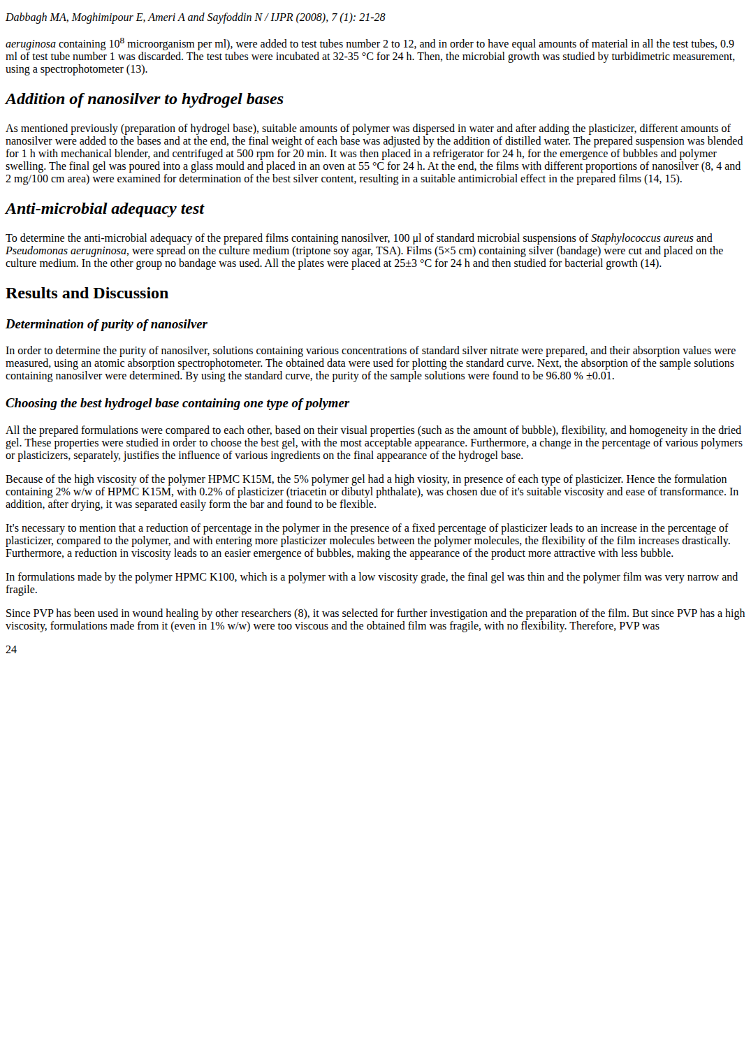Dabbagh MA, Moghimipour E, Ameri A and Sayfoddin N / IJPR (2008), 7 (1): 21-28
aeruginosa containing 108 microorganism per ml), were added to test tubes number 2 to 12, and in order to have equal amounts of material in all the test tubes, 0.9 ml of test tube number 1 was discarded. The test tubes were incubated at 32-35 °C for 24 h. Then, the microbial growth was studied by turbidimetric measurement, using a spectrophotometer (13).
Addition of nanosilver to hydrogel bases
As mentioned previously (preparation of hydrogel base), suitable amounts of polymer was dispersed in water and after adding the plasticizer, different amounts of nanosilver were added to the bases and at the end, the final weight of each base was adjusted by the addition of distilled water. The prepared suspension was blended for 1 h with mechanical blender, and centrifuged at 500 rpm for 20 min. It was then placed in a refrigerator for 24 h, for the emergence of bubbles and polymer swelling. The final gel was poured into a glass mould and placed in an oven at 55 °C for 24 h. At the end, the films with different proportions of nanosilver (8, 4 and 2 mg/100 cm area) were examined for determination of the best silver content, resulting in a suitable antimicrobial effect in the prepared films (14, 15).
Anti-microbial adequacy test
To determine the anti-microbial adequacy of the prepared films containing nanosilver, 100 μl of standard microbial suspensions of Staphylococcus aureus and Pseudomonas aerugninosa, were spread on the culture medium (triptone soy agar, TSA). Films (5×5 cm) containing silver (bandage) were cut and placed on the culture medium. In the other group no bandage was used. All the plates were placed at 25±3 °C for 24 h and then studied for bacterial growth (14).
Results and Discussion
Determination of purity of nanosilver
In order to determine the purity of nanosilver, solutions containing various concentrations of standard silver nitrate were prepared, and their absorption values were measured, using an atomic absorption spectrophotometer. The obtained data were used for plotting the standard curve. Next, the absorption of the sample solutions containing nanosilver were determined. By using the standard curve, the purity of the sample solutions were found to be 96.80 % ±0.01.
Choosing the best hydrogel base containing one type of polymer
All the prepared formulations were compared to each other, based on their visual properties (such as the amount of bubble), flexibility, and homogeneity in the dried gel. These properties were studied in order to choose the best gel, with the most acceptable appearance. Furthermore, a change in the percentage of various polymers or plasticizers, separately, justifies the influence of various ingredients on the final appearance of the hydrogel base.
Because of the high viscosity of the polymer HPMC K15M, the 5% polymer gel had a high viosity, in presence of each type of plasticizer. Hence the formulation containing 2% w/w of HPMC K15M, with 0.2% of plasticizer (triacetin or dibutyl phthalate), was chosen due of it's suitable viscosity and ease of transformance. In addition, after drying, it was separated easily form the bar and found to be flexible.
It's necessary to mention that a reduction of percentage in the polymer in the presence of a fixed percentage of plasticizer leads to an increase in the percentage of plasticizer, compared to the polymer, and with entering more plasticizer molecules between the polymer molecules, the flexibility of the film increases drastically. Furthermore, a reduction in viscosity leads to an easier emergence of bubbles, making the appearance of the product more attractive with less bubble.
In formulations made by the polymer HPMC K100, which is a polymer with a low viscosity grade, the final gel was thin and the polymer film was very narrow and fragile.
Since PVP has been used in wound healing by other researchers (8), it was selected for further investigation and the preparation of the film. But since PVP has a high viscosity, formulations made from it (even in 1% w/w) were too viscous and the obtained film was fragile, with no flexibility. Therefore, PVP was
24